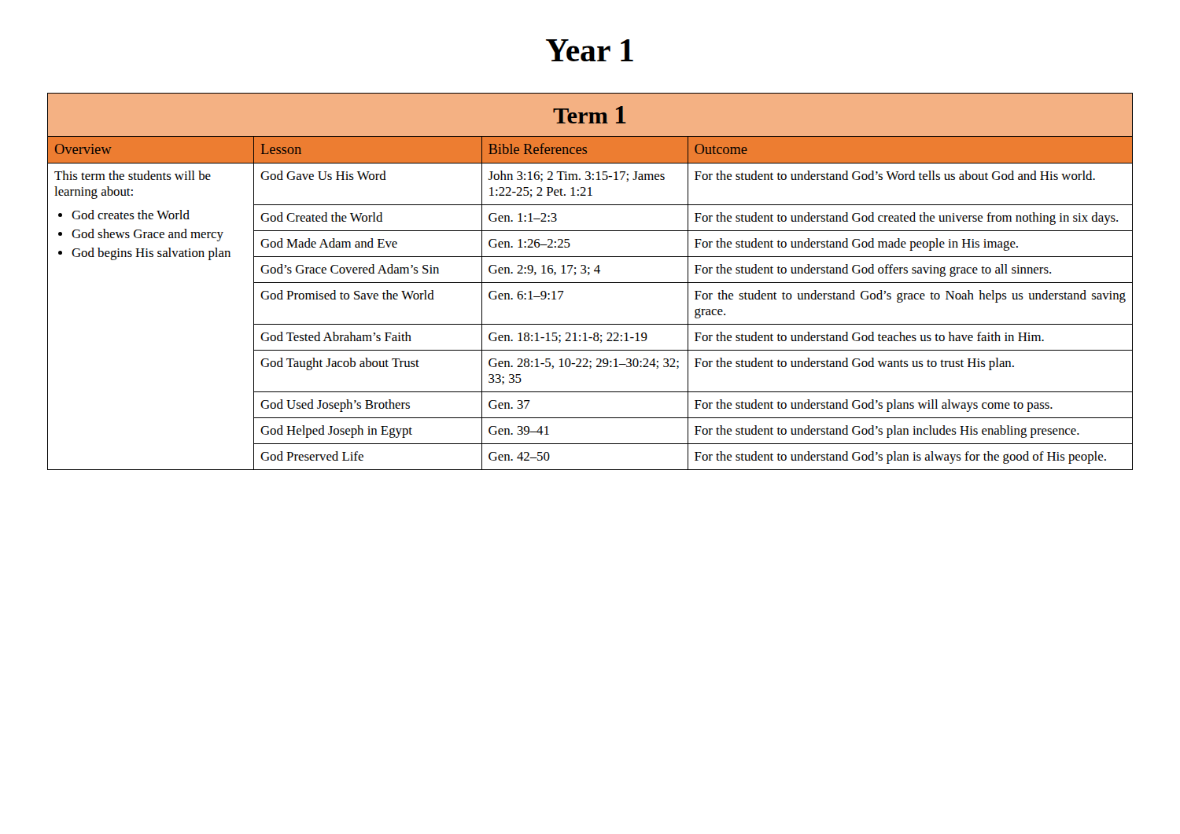Year 1
| Term 1 |
| Overview | Lesson | Bible References | Outcome |
| This term the students will be learning about: God creates the World God shews Grace and mercy God begins His salvation plan | God Gave Us His Word | John 3:16; 2 Tim. 3:15-17; James 1:22-25; 2 Pet. 1:21 | For the student to understand God’s Word tells us about God and His world. |
| God Created the World | Gen. 1:1–2:3 | For the student to understand God created the universe from nothing in six days. |
| God Made Adam and Eve | Gen. 1:26–2:25 | For the student to understand God made people in His image. |
| God’s Grace Covered Adam’s Sin | Gen. 2:9, 16, 17; 3; 4 | For the student to understand God offers saving grace to all sinners. |
| God Promised to Save the World | Gen. 6:1–9:17 | For the student to understand God’s grace to Noah helps us understand saving grace. |
| God Tested Abraham’s Faith | Gen. 18:1-15; 21:1-8; 22:1-19 | For the student to understand God teaches us to have faith in Him. |
| God Taught Jacob about Trust | Gen. 28:1-5, 10-22; 29:1–30:24; 32; 33; 35 | For the student to understand God wants us to trust His plan. |
| God Used Joseph’s Brothers | Gen. 37 | For the student to understand God’s plans will always come to pass. |
| God Helped Joseph in Egypt | Gen. 39–41 | For the student to understand God’s plan includes His enabling presence. |
| God Preserved Life | Gen. 42–50 | For the student to understand God’s plan is always for the good of His people. |